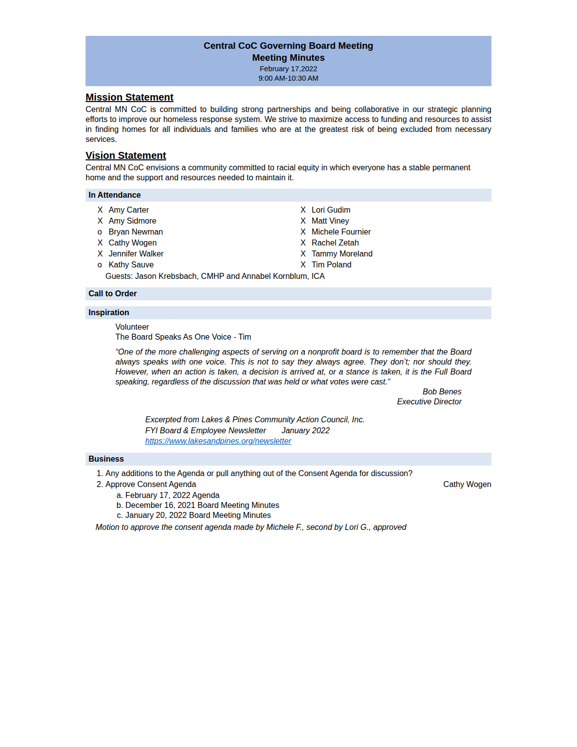Central CoC Governing Board Meeting
Meeting Minutes
February 17,2022
9:00 AM-10:30 AM
Mission Statement
Central MN CoC is committed to building strong partnerships and being collaborative in our strategic planning efforts to improve our homeless response system. We strive to maximize access to funding and resources to assist in finding homes for all individuals and families who are at the greatest risk of being excluded from necessary services.
Vision Statement
Central MN CoC envisions a community committed to racial equity in which everyone has a stable permanent home and the support and resources needed to maintain it.
In Attendance
| X Amy Carter | X Lori Gudim |
| X Amy Sidmore | X Matt Viney |
| o Bryan Newman | X Michele Fournier |
| X Cathy Wogen | X Rachel Zetah |
| X Jennifer Walker | X Tammy Moreland |
| o Kathy Sauve | X Tim Poland |
Guests: Jason Krebsbach, CMHP and Annabel Kornblum, ICA
Call to Order
Inspiration
Volunteer
The Board Speaks As One Voice - Tim
“One of the more challenging aspects of serving on a nonprofit board is to remember that the Board always speaks with one voice. This is not to say they always agree. They don’t; nor should they. However, when an action is taken, a decision is arrived at, or a stance is taken, it is the Full Board speaking, regardless of the discussion that was held or what votes were cast.“
Bob Benes
Executive Director
Excerpted from Lakes & Pines Community Action Council, Inc.
FYI Board & Employee Newsletter January 2022
https://www.lakesandpines.org/newsletter
Business
Any additions to the Agenda or pull anything out of the Consent Agenda for discussion?
Approve Consent Agenda Cathy Wogen
February 17, 2022 Agenda
December 16, 2021 Board Meeting Minutes
January 20, 2022 Board Meeting Minutes
Motion to approve the consent agenda made by Michele F., second by Lori G., approved